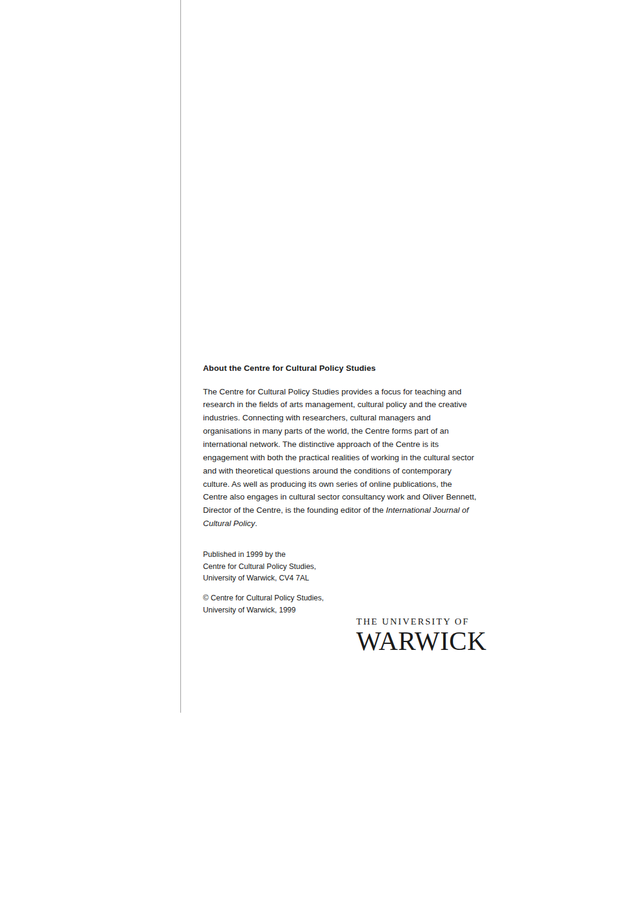About the Centre for Cultural Policy Studies
The Centre for Cultural Policy Studies provides a focus for teaching and research in the fields of arts management, cultural policy and the creative industries. Connecting with researchers, cultural managers and organisations in many parts of the world, the Centre forms part of an international network. The distinctive approach of the Centre is its engagement with both the practical realities of working in the cultural sector and with theoretical questions around the conditions of contemporary culture. As well as producing its own series of online publications, the Centre also engages in cultural sector consultancy work and Oliver Bennett, Director of the Centre, is the founding editor of the International Journal of Cultural Policy.
Published in 1999 by the
Centre for Cultural Policy Studies,
University of Warwick, CV4 7AL
© Centre for Cultural Policy Studies,
University of Warwick, 1999
THE UNIVERSITY OF
WARWICK